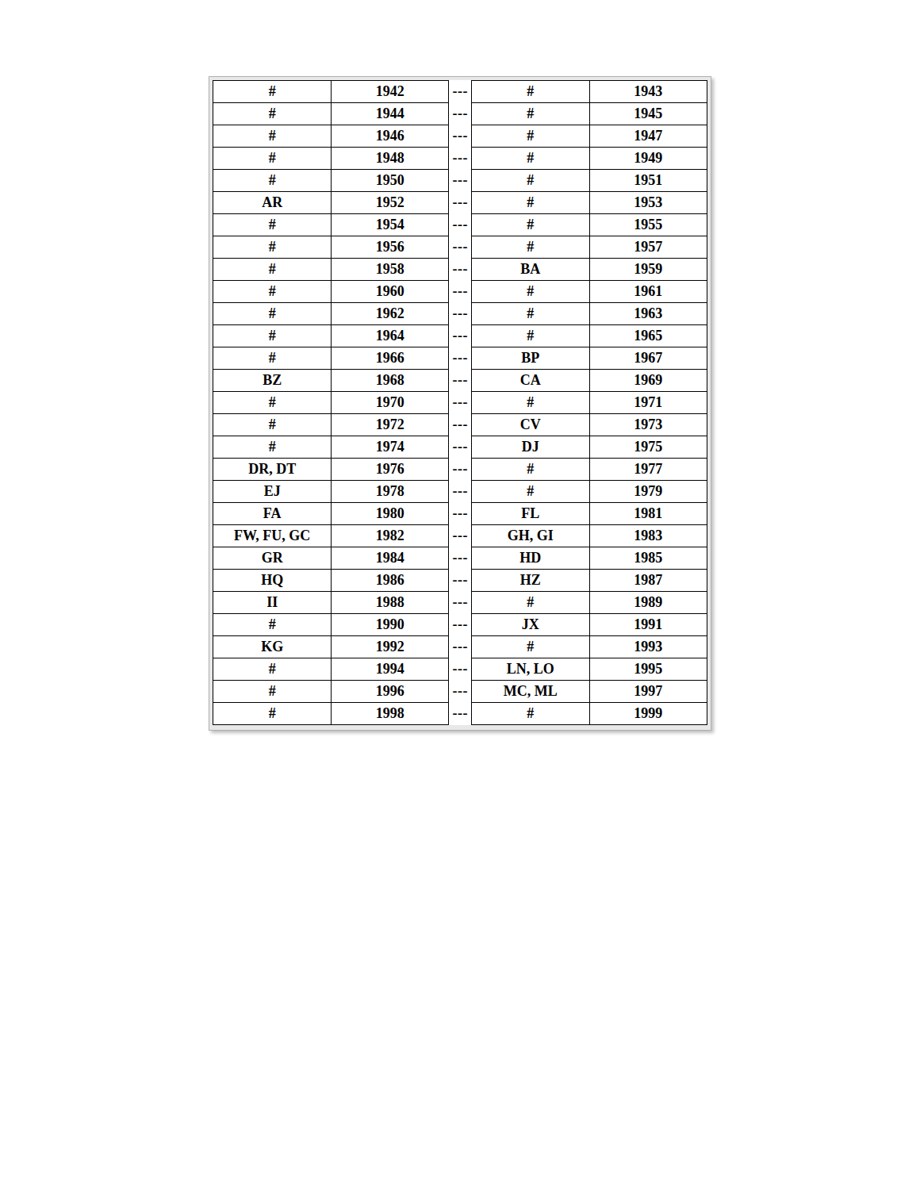| # | 1942 | --- | # | 1943 |
| # | 1944 | --- | # | 1945 |
| # | 1946 | --- | # | 1947 |
| # | 1948 | --- | # | 1949 |
| # | 1950 | --- | # | 1951 |
| AR | 1952 | --- | # | 1953 |
| # | 1954 | --- | # | 1955 |
| # | 1956 | --- | # | 1957 |
| # | 1958 | --- | BA | 1959 |
| # | 1960 | --- | # | 1961 |
| # | 1962 | --- | # | 1963 |
| # | 1964 | --- | # | 1965 |
| # | 1966 | --- | BP | 1967 |
| BZ | 1968 | --- | CA | 1969 |
| # | 1970 | --- | # | 1971 |
| # | 1972 | --- | CV | 1973 |
| # | 1974 | --- | DJ | 1975 |
| DR, DT | 1976 | --- | # | 1977 |
| EJ | 1978 | --- | # | 1979 |
| FA | 1980 | --- | FL | 1981 |
| FW, FU, GC | 1982 | --- | GH, GI | 1983 |
| GR | 1984 | --- | HD | 1985 |
| HQ | 1986 | --- | HZ | 1987 |
| II | 1988 | --- | # | 1989 |
| # | 1990 | --- | JX | 1991 |
| KG | 1992 | --- | # | 1993 |
| # | 1994 | --- | LN, LO | 1995 |
| # | 1996 | --- | MC, ML | 1997 |
| # | 1998 | --- | # | 1999 |